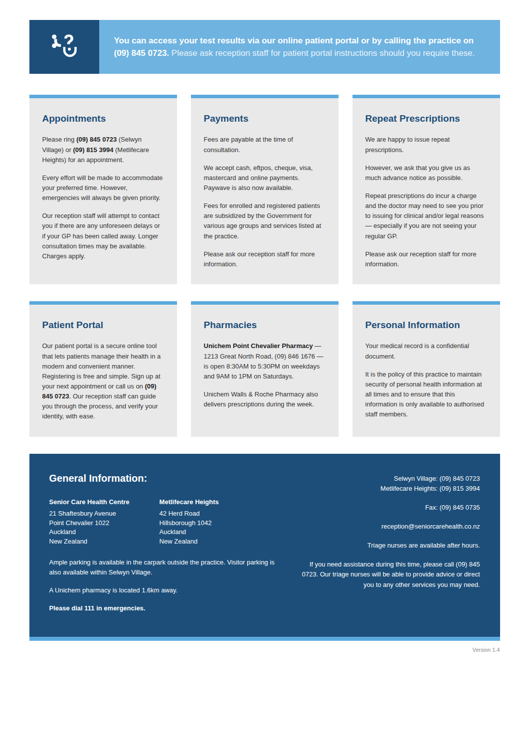You can access your test results via our online patient portal or by calling the practice on (09) 845 0723. Please ask reception staff for patient portal instructions should you require these.
Appointments
Please ring (09) 845 0723 (Selwyn Village) or (09) 815 3994 (Metlifecare Heights) for an appointment.
Every effort will be made to accommodate your preferred time. However, emergencies will always be given priority.
Our reception staff will attempt to contact you if there are any unforeseen delays or if your GP has been called away. Longer consultation times may be available. Charges apply.
Payments
Fees are payable at the time of consultation.
We accept cash, eftpos, cheque, visa, mastercard and online payments. Paywave is also now available.
Fees for enrolled and registered patients are subsidized by the Government for various age groups and services listed at the practice.
Please ask our reception staff for more information.
Repeat Prescriptions
We are happy to issue repeat prescriptions.
However, we ask that you give us as much advance notice as possible.
Repeat prescriptions do incur a charge and the doctor may need to see you prior to issuing for clinical and/or legal reasons — especially if you are not seeing your regular GP.
Please ask our reception staff for more information.
Patient Portal
Our patient portal is a secure online tool that lets patients manage their health in a modern and convenient manner. Registering is free and simple. Sign up at your next appointment or call us on (09) 845 0723. Our reception staff can guide you through the process, and verify your identity, with ease.
Pharmacies
Unichem Point Chevalier Pharmacy — 1213 Great North Road, (09) 846 1676 — is open 8:30AM to 5:30PM on weekdays and 9AM to 1PM on Saturdays.
Unichem Walls & Roche Pharmacy also delivers prescriptions during the week.
Personal Information
Your medical record is a confidential document.
It is the policy of this practice to maintain security of personal health information at all times and to ensure that this information is only available to authorised staff members.
General Information:
Senior Care Health Centre
21 Shaftesbury Avenue
Point Chevalier 1022
Auckland
New Zealand
Metlifecare Heights
42 Herd Road
Hillsborough 1042
Auckland
New Zealand
Ample parking is available in the carpark outside the practice. Visitor parking is also available within Selwyn Village.
A Unichem pharmacy is located 1.6km away.
Please dial 111 in emergencies.
Selwyn Village: (09) 845 0723
Metlifecare Heights: (09) 815 3994
Fax: (09) 845 0735
reception@seniorcarehealth.co.nz
Triage nurses are available after hours.
If you need assistance during this time, please call (09) 845 0723. Our triage nurses will be able to provide advice or direct you to any other services you may need.
Version 1.4